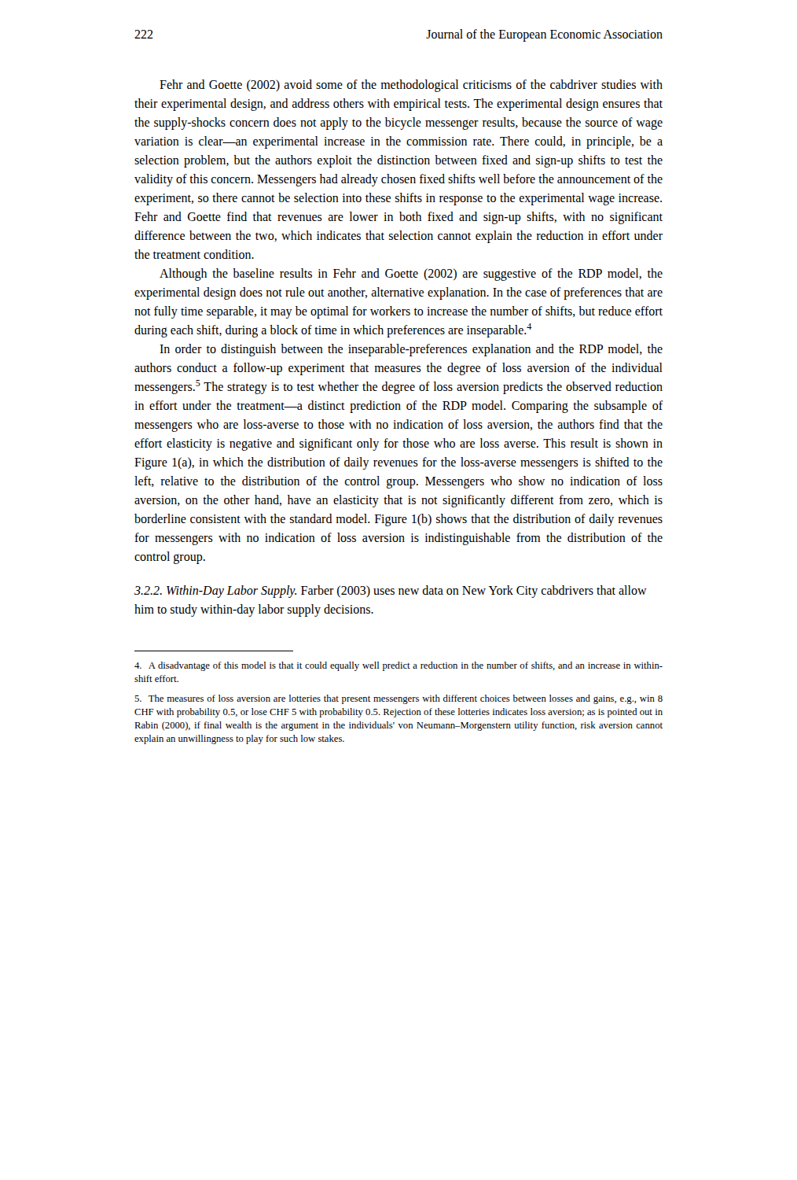222 Journal of the European Economic Association
Fehr and Goette (2002) avoid some of the methodological criticisms of the cabdriver studies with their experimental design, and address others with empirical tests. The experimental design ensures that the supply-shocks concern does not apply to the bicycle messenger results, because the source of wage variation is clear—an experimental increase in the commission rate. There could, in principle, be a selection problem, but the authors exploit the distinction between fixed and sign-up shifts to test the validity of this concern. Messengers had already chosen fixed shifts well before the announcement of the experiment, so there cannot be selection into these shifts in response to the experimental wage increase. Fehr and Goette find that revenues are lower in both fixed and sign-up shifts, with no significant difference between the two, which indicates that selection cannot explain the reduction in effort under the treatment condition.
Although the baseline results in Fehr and Goette (2002) are suggestive of the RDP model, the experimental design does not rule out another, alternative explanation. In the case of preferences that are not fully time separable, it may be optimal for workers to increase the number of shifts, but reduce effort during each shift, during a block of time in which preferences are inseparable.4
In order to distinguish between the inseparable-preferences explanation and the RDP model, the authors conduct a follow-up experiment that measures the degree of loss aversion of the individual messengers.5 The strategy is to test whether the degree of loss aversion predicts the observed reduction in effort under the treatment—a distinct prediction of the RDP model. Comparing the subsample of messengers who are loss-averse to those with no indication of loss aversion, the authors find that the effort elasticity is negative and significant only for those who are loss averse. This result is shown in Figure 1(a), in which the distribution of daily revenues for the loss-averse messengers is shifted to the left, relative to the distribution of the control group. Messengers who show no indication of loss aversion, on the other hand, have an elasticity that is not significantly different from zero, which is borderline consistent with the standard model. Figure 1(b) shows that the distribution of daily revenues for messengers with no indication of loss aversion is indistinguishable from the distribution of the control group.
3.2.2. Within-Day Labor Supply.
Farber (2003) uses new data on New York City cabdrivers that allow him to study within-day labor supply decisions.
4. A disadvantage of this model is that it could equally well predict a reduction in the number of shifts, and an increase in within-shift effort.
5. The measures of loss aversion are lotteries that present messengers with different choices between losses and gains, e.g., win 8 CHF with probability 0.5, or lose CHF 5 with probability 0.5. Rejection of these lotteries indicates loss aversion; as is pointed out in Rabin (2000), if final wealth is the argument in the individuals' von Neumann–Morgenstern utility function, risk aversion cannot explain an unwillingness to play for such low stakes.